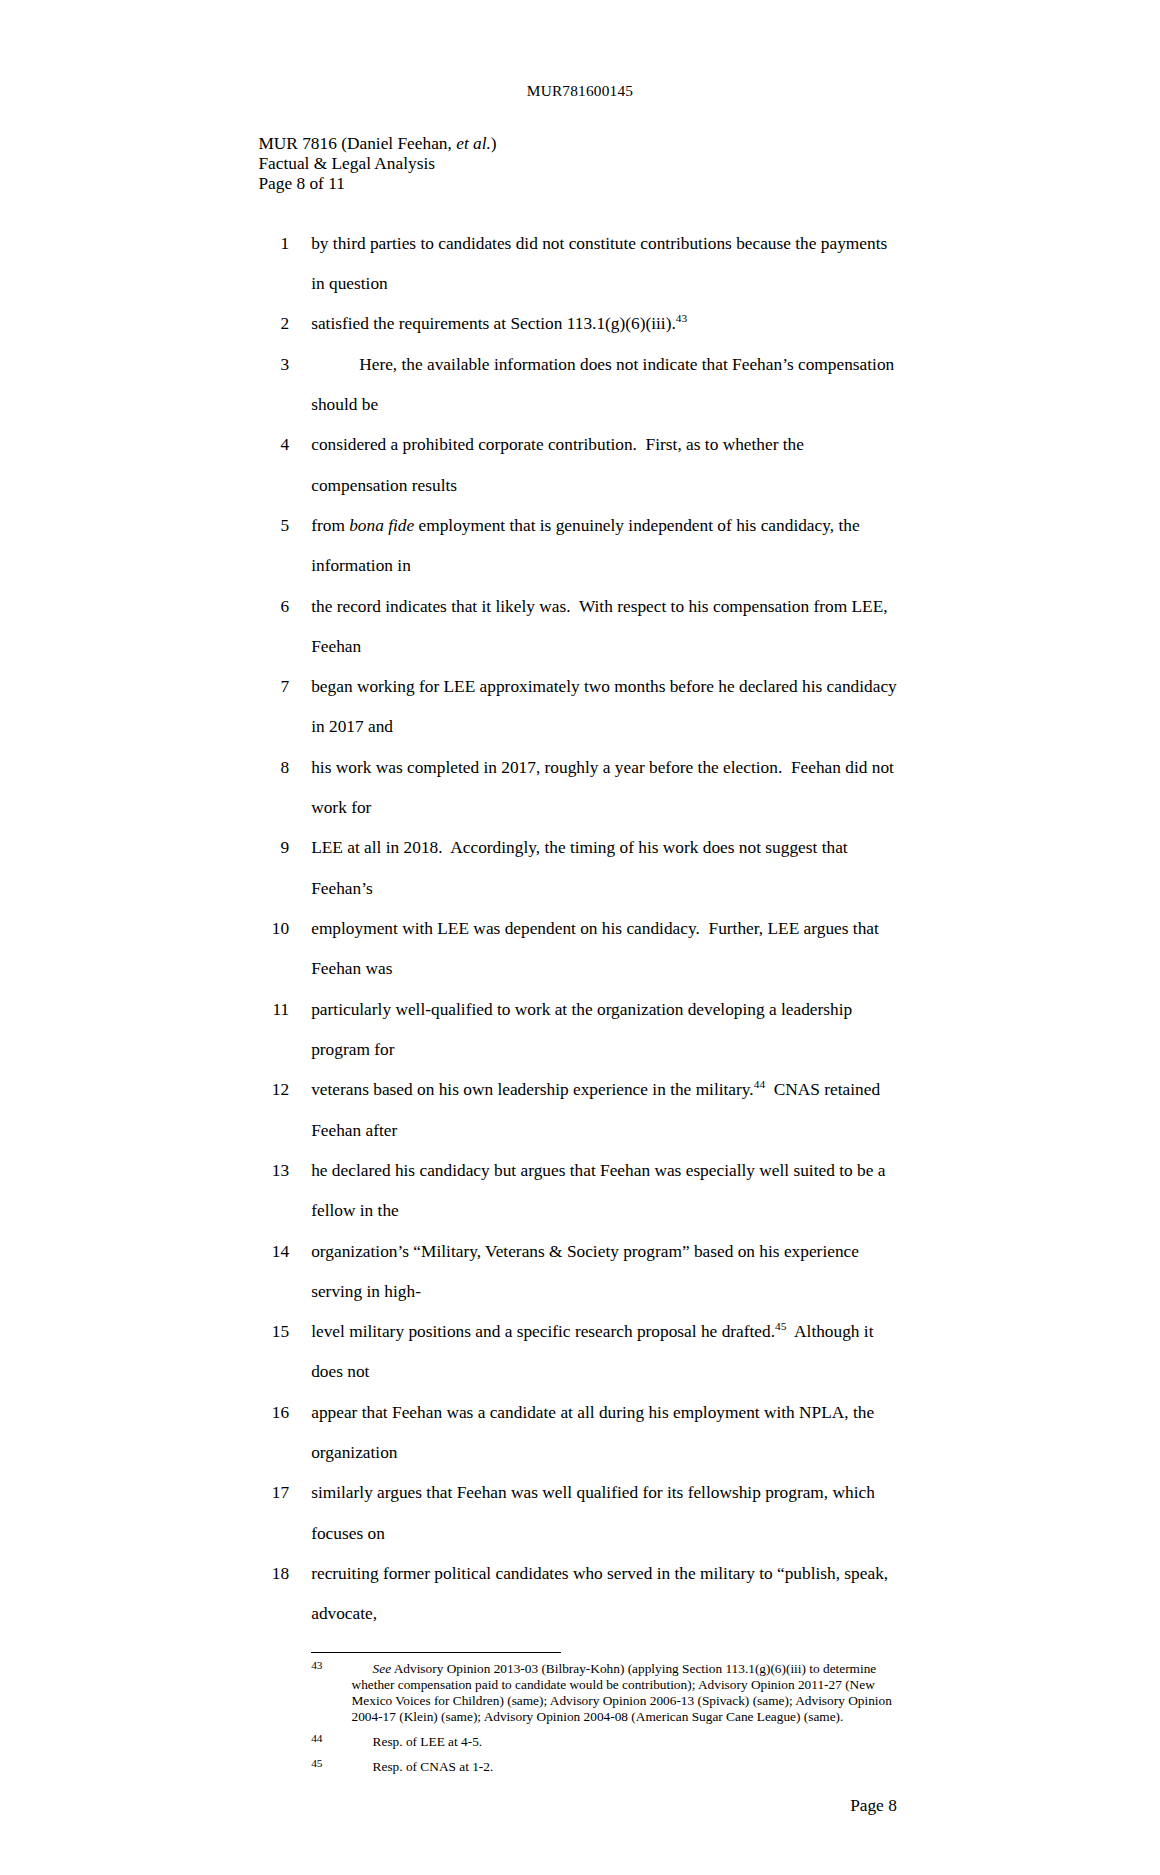MUR781600145
MUR 7816 (Daniel Feehan, et al.)
Factual & Legal Analysis
Page 8 of 11
by third parties to candidates did not constitute contributions because the payments in question
satisfied the requirements at Section 113.1(g)(6)(iii).43
Here, the available information does not indicate that Feehan’s compensation should be
considered a prohibited corporate contribution. First, as to whether the compensation results
from bona fide employment that is genuinely independent of his candidacy, the information in
the record indicates that it likely was. With respect to his compensation from LEE, Feehan
began working for LEE approximately two months before he declared his candidacy in 2017 and
his work was completed in 2017, roughly a year before the election. Feehan did not work for
LEE at all in 2018. Accordingly, the timing of his work does not suggest that Feehan’s
employment with LEE was dependent on his candidacy. Further, LEE argues that Feehan was
particularly well-qualified to work at the organization developing a leadership program for
veterans based on his own leadership experience in the military.44 CNAS retained Feehan after
he declared his candidacy but argues that Feehan was especially well suited to be a fellow in the
organization’s “Military, Veterans & Society program” based on his experience serving in high-
level military positions and a specific research proposal he drafted.45 Although it does not
appear that Feehan was a candidate at all during his employment with NPLA, the organization
similarly argues that Feehan was well qualified for its fellowship program, which focuses on
recruiting former political candidates who served in the military to “publish, speak, advocate,
43 See Advisory Opinion 2013-03 (Bilbray-Kohn) (applying Section 113.1(g)(6)(iii) to determine whether compensation paid to candidate would be contribution); Advisory Opinion 2011-27 (New Mexico Voices for Children) (same); Advisory Opinion 2006-13 (Spivack) (same); Advisory Opinion 2004-17 (Klein) (same); Advisory Opinion 2004-08 (American Sugar Cane League) (same).
44 Resp. of LEE at 4-5.
45 Resp. of CNAS at 1-2.
Page 8